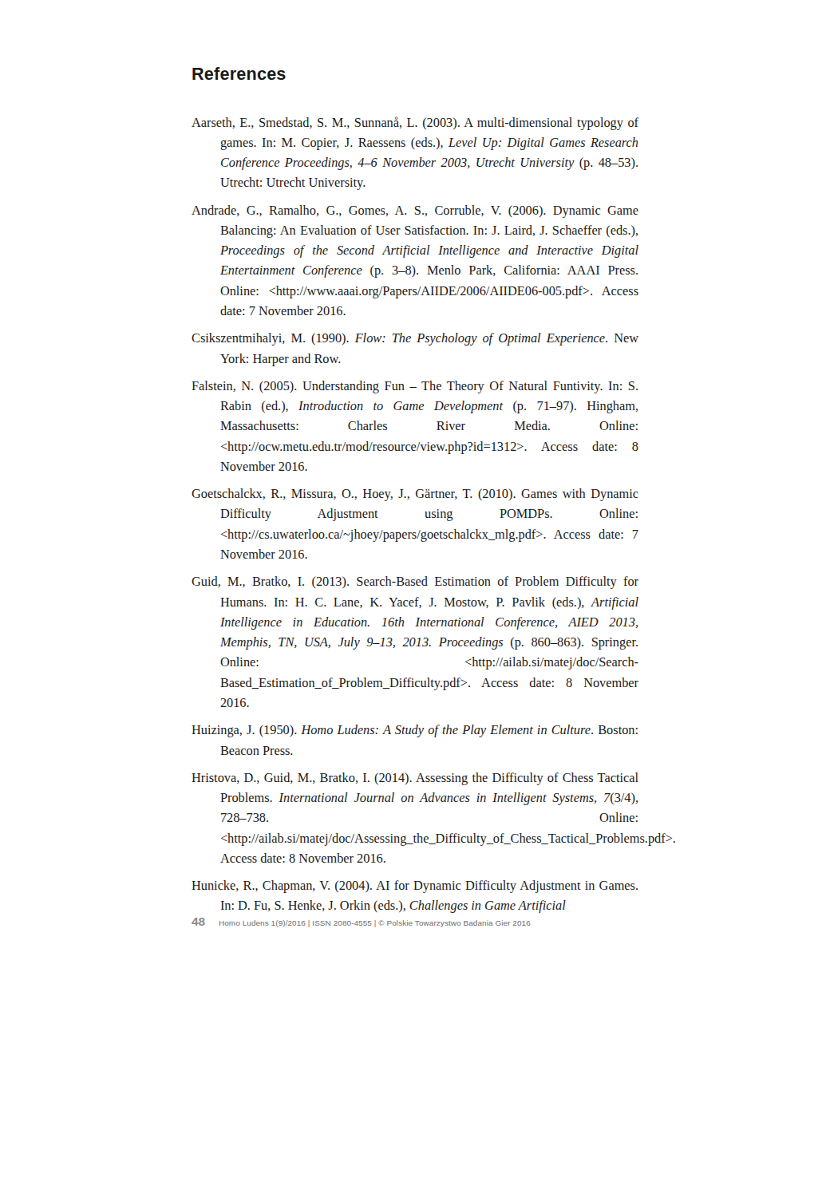References
Aarseth, E., Smedstad, S. M., Sunnanå, L. (2003). A multi-dimensional typology of games. In: M. Copier, J. Raessens (eds.), Level Up: Digital Games Research Conference Proceedings, 4–6 November 2003, Utrecht University (p. 48–53). Utrecht: Utrecht University.
Andrade, G., Ramalho, G., Gomes, A. S., Corruble, V. (2006). Dynamic Game Balancing: An Evaluation of User Satisfaction. In: J. Laird, J. Schaeffer (eds.), Proceedings of the Second Artificial Intelligence and Interactive Digital Entertainment Conference (p. 3–8). Menlo Park, California: AAAI Press. Online: <http://www.aaai.org/Papers/AIIDE/2006/AIIDE06-005.pdf>. Access date: 7 November 2016.
Csikszentmihalyi, M. (1990). Flow: The Psychology of Optimal Experience. New York: Harper and Row.
Falstein, N. (2005). Understanding Fun – The Theory Of Natural Funtivity. In: S. Rabin (ed.), Introduction to Game Development (p. 71–97). Hingham, Massachusetts: Charles River Media. Online: <http://ocw.metu.edu.tr/mod/resource/view.php?id=1312>. Access date: 8 November 2016.
Goetschalckx, R., Missura, O., Hoey, J., Gärtner, T. (2010). Games with Dynamic Difficulty Adjustment using POMDPs. Online: <http://cs.uwaterloo.ca/~jhoey/papers/goetschalckx_mlg.pdf>. Access date: 7 November 2016.
Guid, M., Bratko, I. (2013). Search-Based Estimation of Problem Difficulty for Humans. In: H. C. Lane, K. Yacef, J. Mostow, P. Pavlik (eds.), Artificial Intelligence in Education. 16th International Conference, AIED 2013, Memphis, TN, USA, July 9–13, 2013. Proceedings (p. 860–863). Springer. Online: <http://ailab.si/matej/doc/Search-Based_Estimation_of_Problem_Difficulty.pdf>. Access date: 8 November 2016.
Huizinga, J. (1950). Homo Ludens: A Study of the Play Element in Culture. Boston: Beacon Press.
Hristova, D., Guid, M., Bratko, I. (2014). Assessing the Difficulty of Chess Tactical Problems. International Journal on Advances in Intelligent Systems, 7(3/4), 728–738. Online: <http://ailab.si/matej/doc/Assessing_the_Difficulty_of_Chess_Tactical_Problems.pdf>. Access date: 8 November 2016.
Hunicke, R., Chapman, V. (2004). AI for Dynamic Difficulty Adjustment in Games. In: D. Fu, S. Henke, J. Orkin (eds.), Challenges in Game Artificial
48 Homo Ludens 1(9)/2016 | ISSN 2080-4555 | © Polskie Towarzystwo Badania Gier 2016